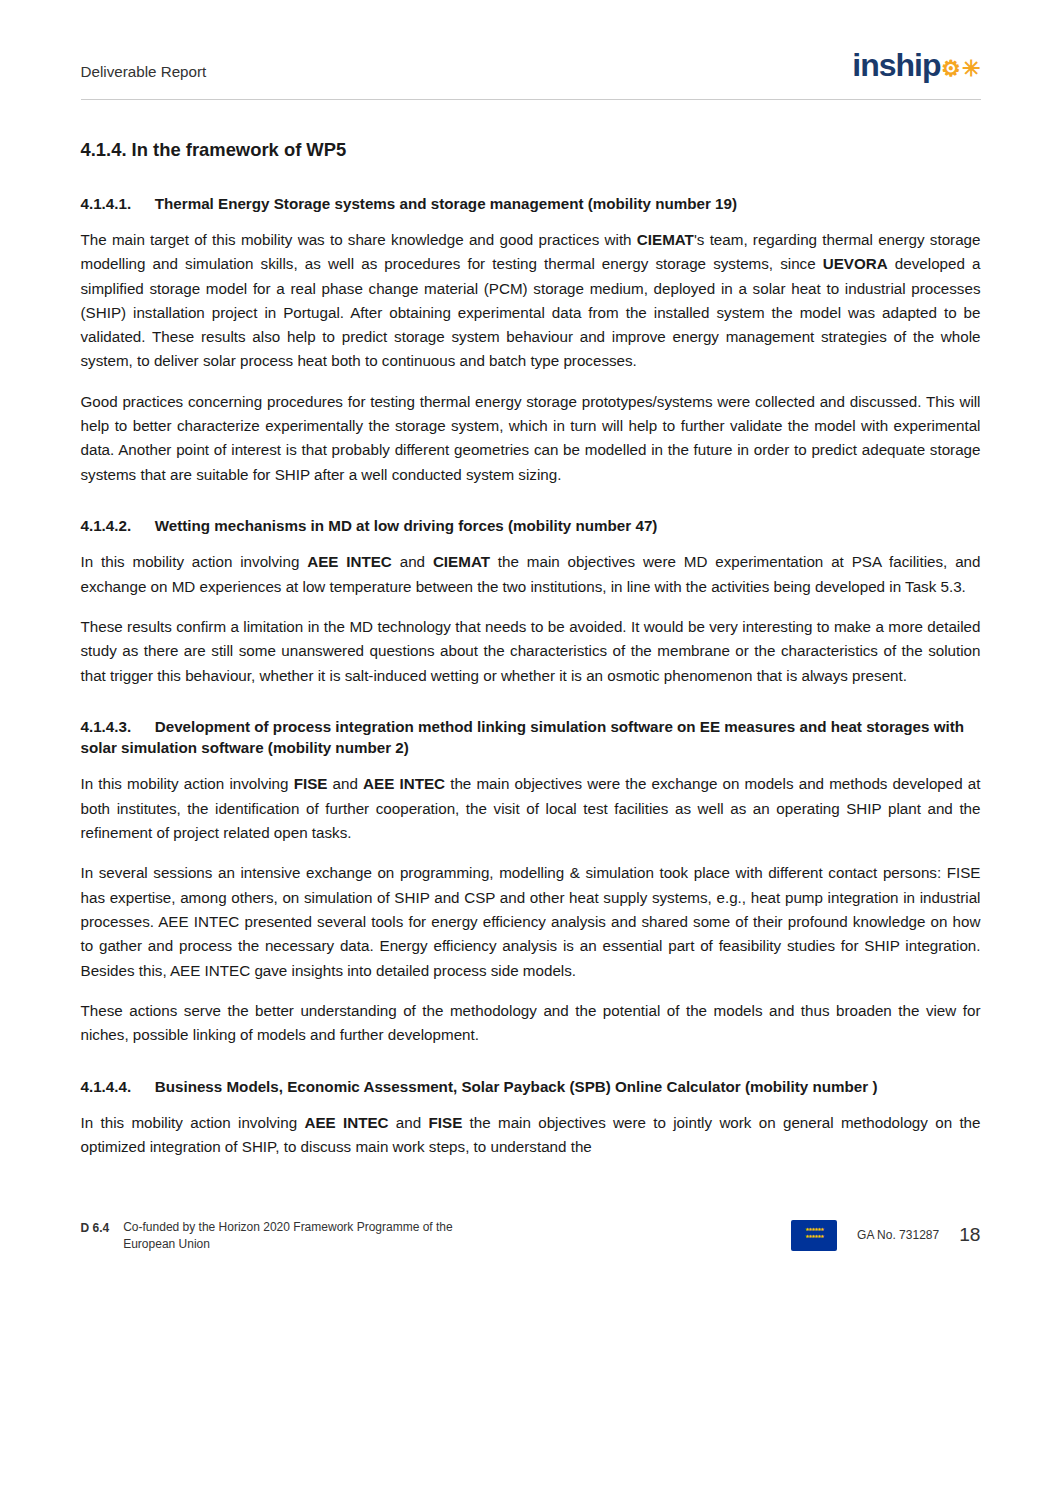Deliverable Report
inship⚙✳
4.1.4. In the framework of WP5
4.1.4.1. Thermal Energy Storage systems and storage management (mobility number 19)
The main target of this mobility was to share knowledge and good practices with CIEMAT's team, regarding thermal energy storage modelling and simulation skills, as well as procedures for testing thermal energy storage systems, since UEVORA developed a simplified storage model for a real phase change material (PCM) storage medium, deployed in a solar heat to industrial processes (SHIP) installation project in Portugal. After obtaining experimental data from the installed system the model was adapted to be validated. These results also help to predict storage system behaviour and improve energy management strategies of the whole system, to deliver solar process heat both to continuous and batch type processes.
Good practices concerning procedures for testing thermal energy storage prototypes/systems were collected and discussed. This will help to better characterize experimentally the storage system, which in turn will help to further validate the model with experimental data. Another point of interest is that probably different geometries can be modelled in the future in order to predict adequate storage systems that are suitable for SHIP after a well conducted system sizing.
4.1.4.2. Wetting mechanisms in MD at low driving forces (mobility number 47)
In this mobility action involving AEE INTEC and CIEMAT the main objectives were MD experimentation at PSA facilities, and exchange on MD experiences at low temperature between the two institutions, in line with the activities being developed in Task 5.3.
These results confirm a limitation in the MD technology that needs to be avoided. It would be very interesting to make a more detailed study as there are still some unanswered questions about the characteristics of the membrane or the characteristics of the solution that trigger this behaviour, whether it is salt-induced wetting or whether it is an osmotic phenomenon that is always present.
4.1.4.3. Development of process integration method linking simulation software on EE measures and heat storages with solar simulation software (mobility number 2)
In this mobility action involving FISE and AEE INTEC the main objectives were the exchange on models and methods developed at both institutes, the identification of further cooperation, the visit of local test facilities as well as an operating SHIP plant and the refinement of project related open tasks.
In several sessions an intensive exchange on programming, modelling & simulation took place with different contact persons: FISE has expertise, among others, on simulation of SHIP and CSP and other heat supply systems, e.g., heat pump integration in industrial processes. AEE INTEC presented several tools for energy efficiency analysis and shared some of their profound knowledge on how to gather and process the necessary data. Energy efficiency analysis is an essential part of feasibility studies for SHIP integration. Besides this, AEE INTEC gave insights into detailed process side models.
These actions serve the better understanding of the methodology and the potential of the models and thus broaden the view for niches, possible linking of models and further development.
4.1.4.4. Business Models, Economic Assessment, Solar Payback (SPB) Online Calculator (mobility number )
In this mobility action involving AEE INTEC and FISE the main objectives were to jointly work on general methodology on the optimized integration of SHIP, to discuss main work steps, to understand the
D 6.4 Co-funded by the Horizon 2020 Framework Programme of the European Union
GA No. 731287 18